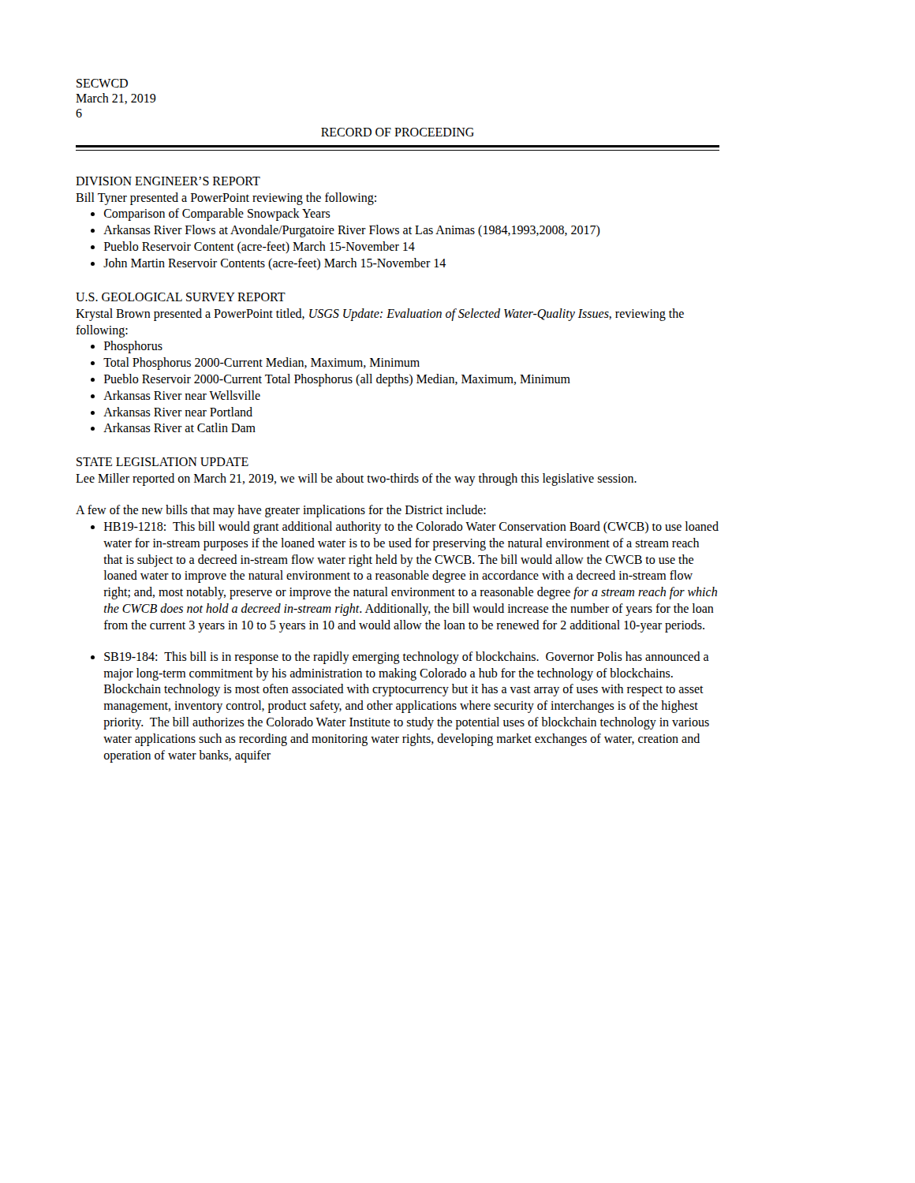SECWCD
March 21, 2019
6
RECORD OF PROCEEDING
Division Engineer’s Report
Bill Tyner presented a PowerPoint reviewing the following:
Comparison of Comparable Snowpack Years
Arkansas River Flows at Avondale/Purgatoire River Flows at Las Animas (1984,1993,2008, 2017)
Pueblo Reservoir Content (acre-feet) March 15-November 14
John Martin Reservoir Contents (acre-feet) March 15-November 14
U.S. Geological Survey Report
Krystal Brown presented a PowerPoint titled, USGS Update: Evaluation of Selected Water-Quality Issues, reviewing the following:
Phosphorus
Total Phosphorus 2000-Current Median, Maximum, Minimum
Pueblo Reservoir 2000-Current Total Phosphorus (all depths) Median, Maximum, Minimum
Arkansas River near Wellsville
Arkansas River near Portland
Arkansas River at Catlin Dam
State Legislation Update
Lee Miller reported on March 21, 2019, we will be about two-thirds of the way through this legislative session.
A few of the new bills that may have greater implications for the District include:
HB19-1218: This bill would grant additional authority to the Colorado Water Conservation Board (CWCB) to use loaned water for in-stream purposes if the loaned water is to be used for preserving the natural environment of a stream reach that is subject to a decreed in-stream flow water right held by the CWCB. The bill would allow the CWCB to use the loaned water to improve the natural environment to a reasonable degree in accordance with a decreed in-stream flow right; and, most notably, preserve or improve the natural environment to a reasonable degree for a stream reach for which the CWCB does not hold a decreed in-stream right. Additionally, the bill would increase the number of years for the loan from the current 3 years in 10 to 5 years in 10 and would allow the loan to be renewed for 2 additional 10-year periods.
SB19-184: This bill is in response to the rapidly emerging technology of blockchains. Governor Polis has announced a major long-term commitment by his administration to making Colorado a hub for the technology of blockchains. Blockchain technology is most often associated with cryptocurrency but it has a vast array of uses with respect to asset management, inventory control, product safety, and other applications where security of interchanges is of the highest priority. The bill authorizes the Colorado Water Institute to study the potential uses of blockchain technology in various water applications such as recording and monitoring water rights, developing market exchanges of water, creation and operation of water banks, aquifer